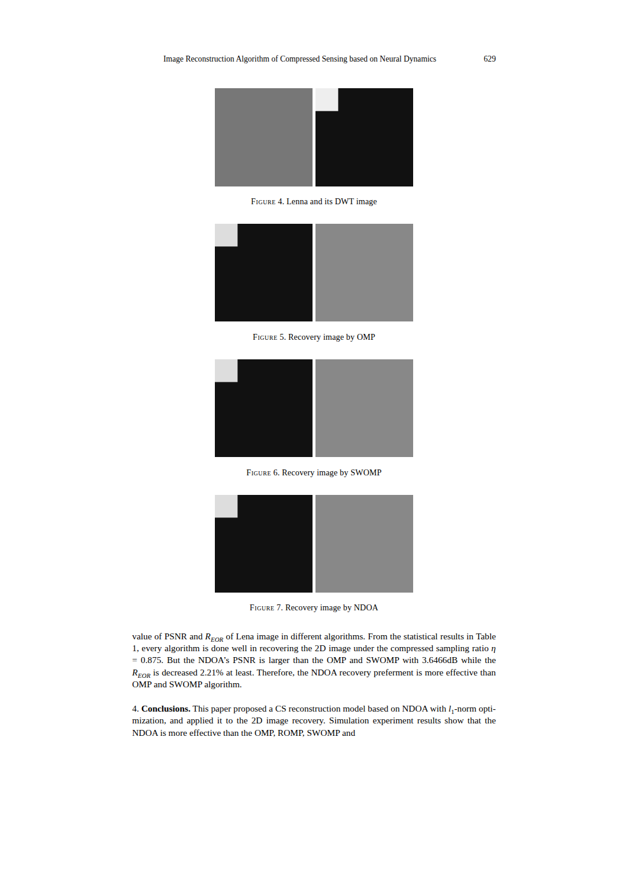Image Reconstruction Algorithm of Compressed Sensing based on Neural Dynamics 629
Figure 4. Lenna and its DWT image
Figure 5. Recovery image by OMP
Figure 6. Recovery image by SWOMP
Figure 7. Recovery image by NDOA
value of PSNR and REOR of Lena image in different algorithms. From the statistical results in Table 1, every algorithm is done well in recovering the 2D image under the compressed sampling ratio η = 0.875. But the NDOA’s PSNR is larger than the OMP and SWOMP with 3.6466dB while the REOR is decreased 2.21% at least. Therefore, the NDOA recovery preferment is more effective than OMP and SWOMP algorithm.
4. Conclusions. This paper proposed a CS reconstruction model based on NDOA with l1-norm optimization, and applied it to the 2D image recovery. Simulation experiment results show that the NDOA is more effective than the OMP, ROMP, SWOMP and